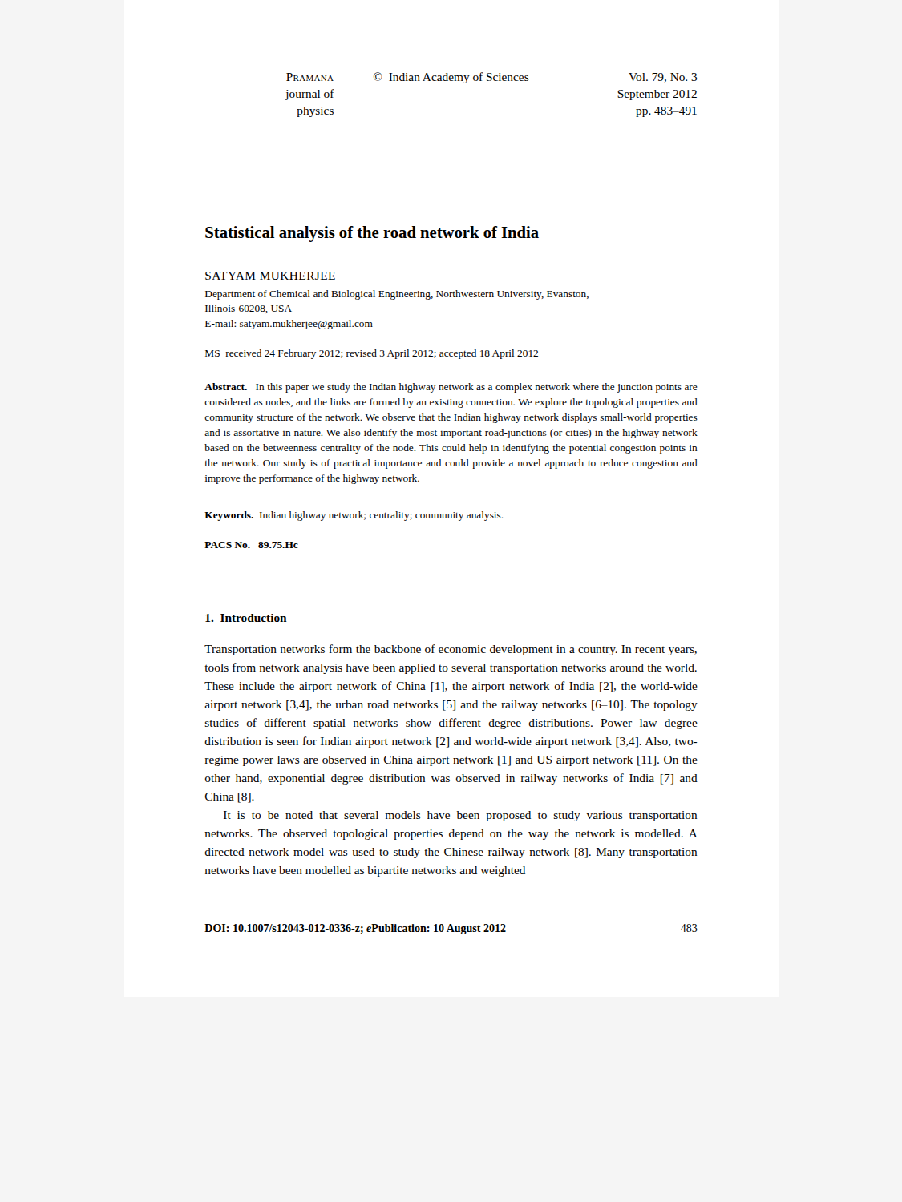Pramana
— journal of
physics
© Indian Academy of Sciences
Vol. 79, No. 3
September 2012
pp. 483–491
Statistical analysis of the road network of India
SATYAM MUKHERJEE
Department of Chemical and Biological Engineering, Northwestern University, Evanston,
Illinois-60208, USA
E-mail: satyam.mukherjee@gmail.com
MS received 24 February 2012; revised 3 April 2012; accepted 18 April 2012
Abstract. In this paper we study the Indian highway network as a complex network where the junction points are considered as nodes, and the links are formed by an existing connection. We explore the topological properties and community structure of the network. We observe that the Indian highway network displays small-world properties and is assortative in nature. We also identify the most important road-junctions (or cities) in the highway network based on the betweenness centrality of the node. This could help in identifying the potential congestion points in the network. Our study is of practical importance and could provide a novel approach to reduce congestion and improve the performance of the highway network.
Keywords. Indian highway network; centrality; community analysis.
PACS No. 89.75.Hc
1. Introduction
Transportation networks form the backbone of economic development in a country. In recent years, tools from network analysis have been applied to several transportation networks around the world. These include the airport network of China [1], the airport network of India [2], the world-wide airport network [3,4], the urban road networks [5] and the railway networks [6–10]. The topology studies of different spatial networks show different degree distributions. Power law degree distribution is seen for Indian airport network [2] and world-wide airport network [3,4]. Also, two-regime power laws are observed in China airport network [1] and US airport network [11]. On the other hand, exponential degree distribution was observed in railway networks of India [7] and China [8].
It is to be noted that several models have been proposed to study various transportation networks. The observed topological properties depend on the way the network is modelled. A directed network model was used to study the Chinese railway network [8]. Many transportation networks have been modelled as bipartite networks and weighted
DOI: 10.1007/s12043-012-0336-z; e Publication: 10 August 2012
483